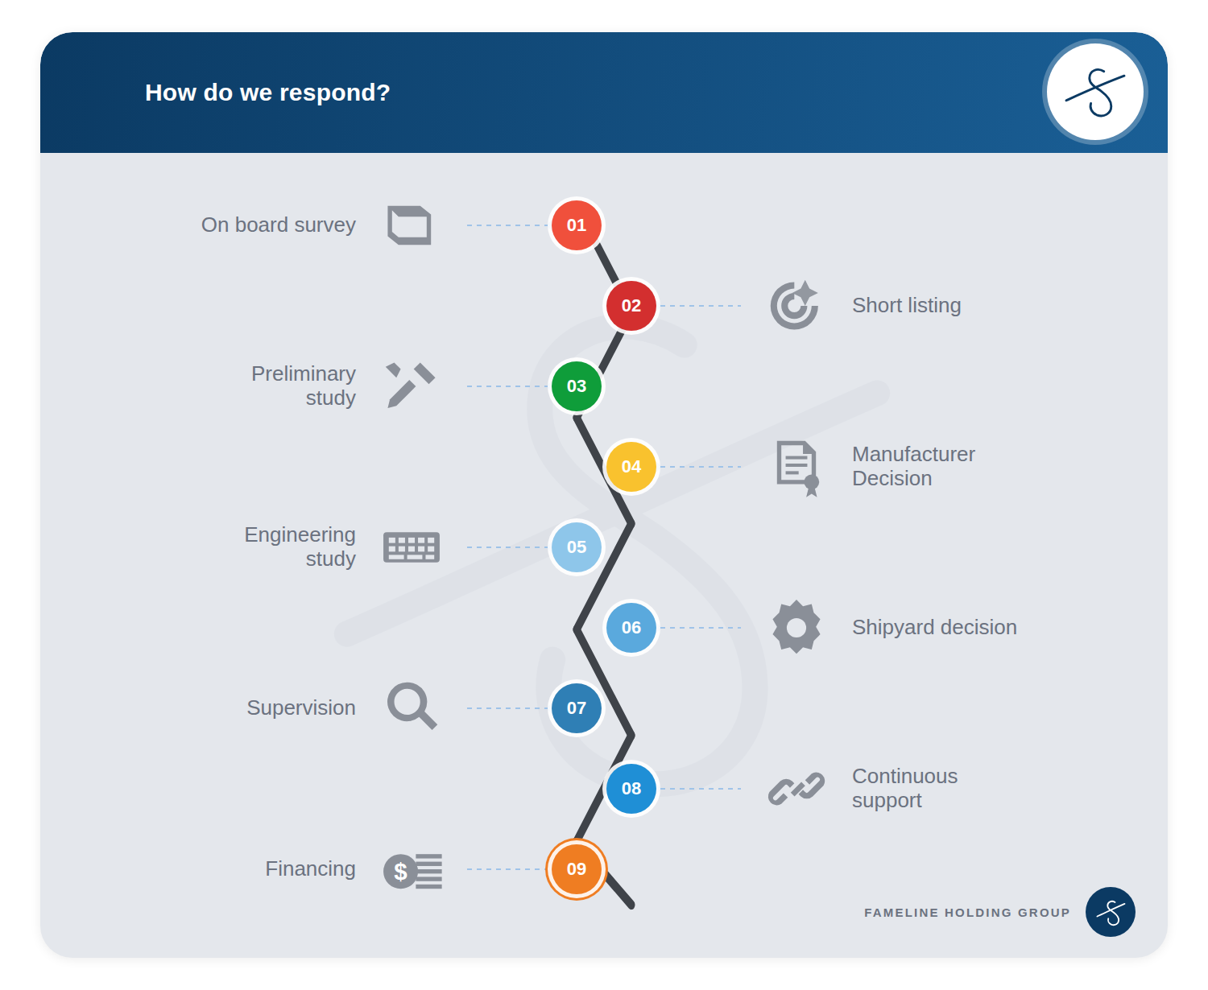How do we respond?
On board survey
01
02
Short listing
Preliminary
study
03
04
Manufacturer
Decision
Engineering
study
05
06
Shipyard decision
Supervision
07
08
Continuous
support
Financing $
09
FAMELINE HOLDING GROUP